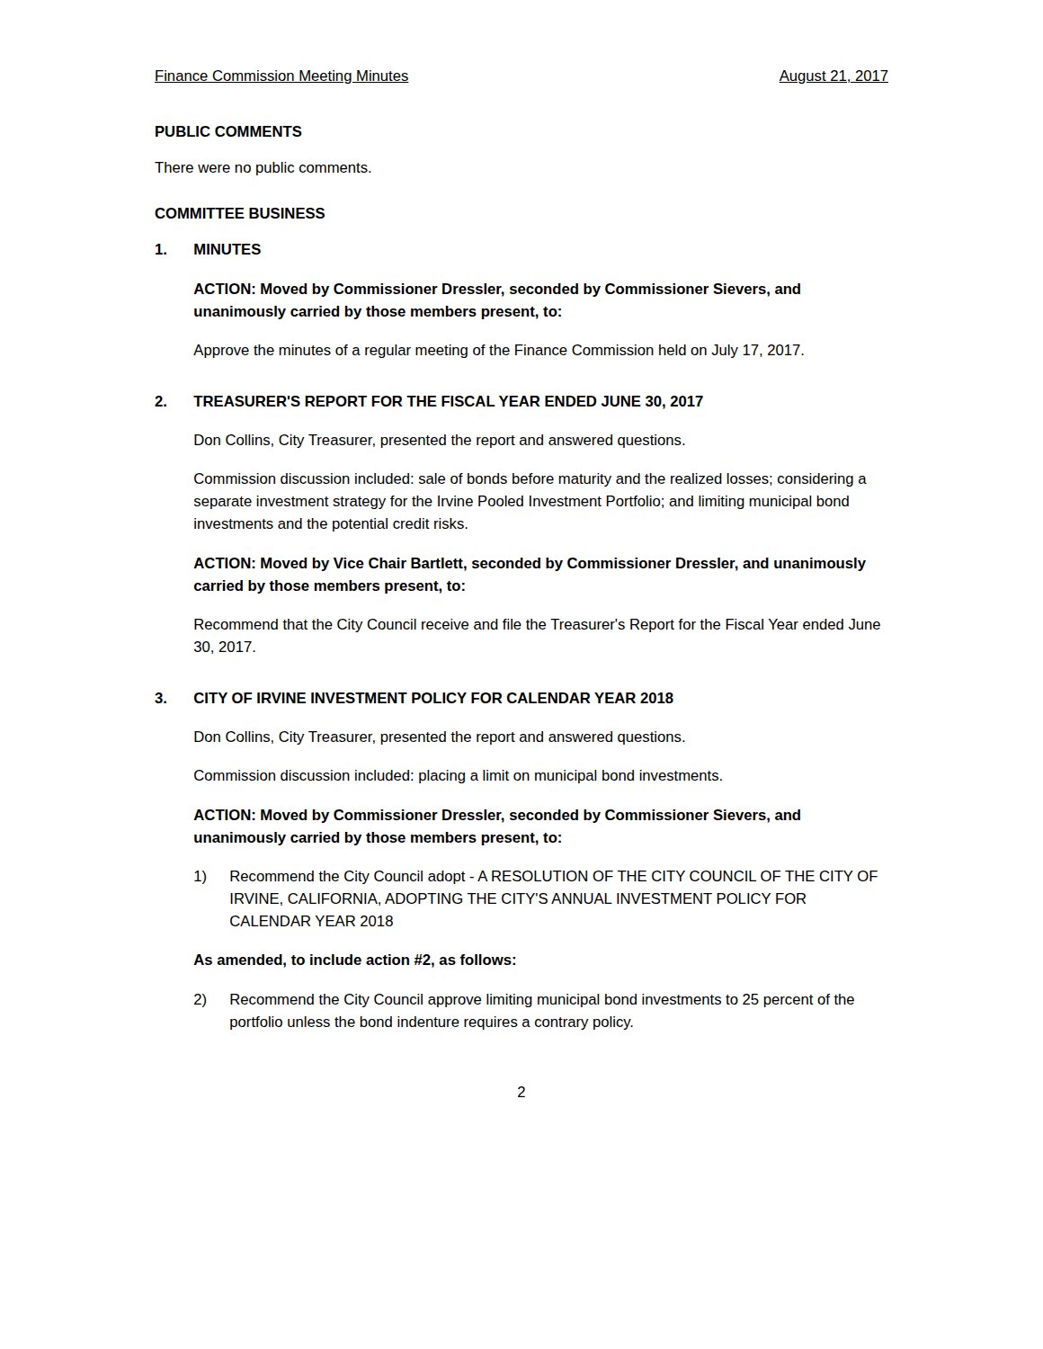Finance Commission Meeting Minutes August 21, 2017
PUBLIC COMMENTS
There were no public comments.
COMMITTEE BUSINESS
Minutes
ACTION: Moved by Commissioner Dressler, seconded by Commissioner Sievers, and unanimously carried by those members present, to:
Approve the minutes of a regular meeting of the Finance Commission held on July 17, 2017.
Treasurer's Report for the Fiscal Year Ended June 30, 2017
Don Collins, City Treasurer, presented the report and answered questions.
Commission discussion included: sale of bonds before maturity and the realized losses; considering a separate investment strategy for the Irvine Pooled Investment Portfolio; and limiting municipal bond investments and the potential credit risks.
ACTION: Moved by Vice Chair Bartlett, seconded by Commissioner Dressler, and unanimously carried by those members present, to:
Recommend that the City Council receive and file the Treasurer's Report for the Fiscal Year ended June 30, 2017.
City of Irvine Investment Policy for Calendar Year 2018
Don Collins, City Treasurer, presented the report and answered questions.
Commission discussion included: placing a limit on municipal bond investments.
ACTION: Moved by Commissioner Dressler, seconded by Commissioner Sievers, and unanimously carried by those members present, to:
Recommend the City Council adopt - A RESOLUTION OF THE CITY COUNCIL OF THE CITY OF IRVINE, CALIFORNIA, ADOPTING THE CITY'S ANNUAL INVESTMENT POLICY FOR CALENDAR YEAR 2018
As amended, to include action #2, as follows:
Recommend the City Council approve limiting municipal bond investments to 25 percent of the portfolio unless the bond indenture requires a contrary policy.
2